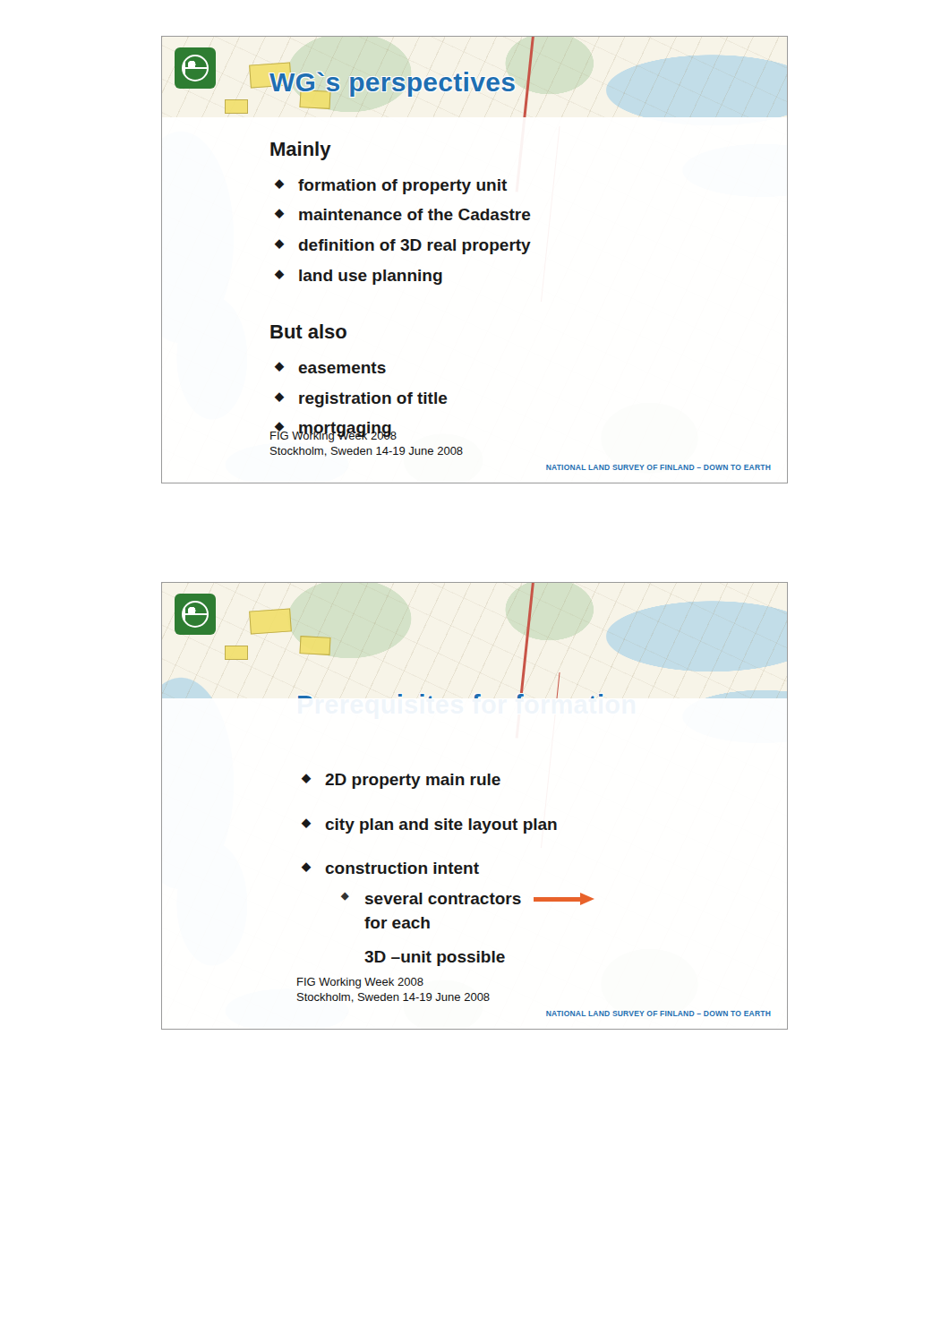WG`s perspectives
Mainly
formation of property unit
maintenance of the Cadastre
definition of 3D real property
land use planning
But also
easements
registration of title
mortgaging
FIG Working Week 2008
Stockholm, Sweden 14-19 June 2008
NATIONAL LAND SURVEY OF FINLAND – DOWN TO EARTH
Prerequisites for formation
2D property main rule
city plan and site layout plan
construction intent
several contractors
for each 3D –unit possible
FIG Working Week 2008
Stockholm, Sweden 14-19 June 2008
NATIONAL LAND SURVEY OF FINLAND – DOWN TO EARTH